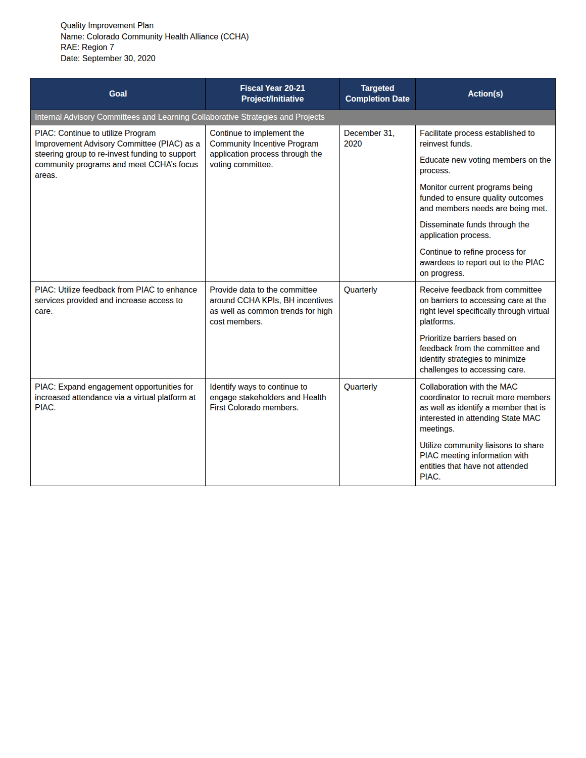Quality Improvement Plan
Name: Colorado Community Health Alliance (CCHA)
RAE: Region 7
Date: September 30, 2020
| Goal | Fiscal Year 20-21 Project/Initiative | Targeted Completion Date | Action(s) |
| --- | --- | --- | --- |
| Internal Advisory Committees and Learning Collaborative Strategies and Projects |
| PIAC: Continue to utilize Program Improvement Advisory Committee (PIAC) as a steering group to re-invest funding to support community programs and meet CCHA’s focus areas. | Continue to implement the Community Incentive Program application process through the voting committee. | December 31, 2020 | Facilitate process established to reinvest funds. Educate new voting members on the process. Monitor current programs being funded to ensure quality outcomes and members needs are being met. Disseminate funds through the application process. Continue to refine process for awardees to report out to the PIAC on progress. |
| PIAC: Utilize feedback from PIAC to enhance services provided and increase access to care. | Provide data to the committee around CCHA KPIs, BH incentives as well as common trends for high cost members. | Quarterly | Receive feedback from committee on barriers to accessing care at the right level specifically through virtual platforms. Prioritize barriers based on feedback from the committee and identify strategies to minimize challenges to accessing care. |
| PIAC: Expand engagement opportunities for increased attendance via a virtual platform at PIAC. | Identify ways to continue to engage stakeholders and Health First Colorado members. | Quarterly | Collaboration with the MAC coordinator to recruit more members as well as identify a member that is interested in attending State MAC meetings. Utilize community liaisons to share PIAC meeting information with entities that have not attended PIAC. |